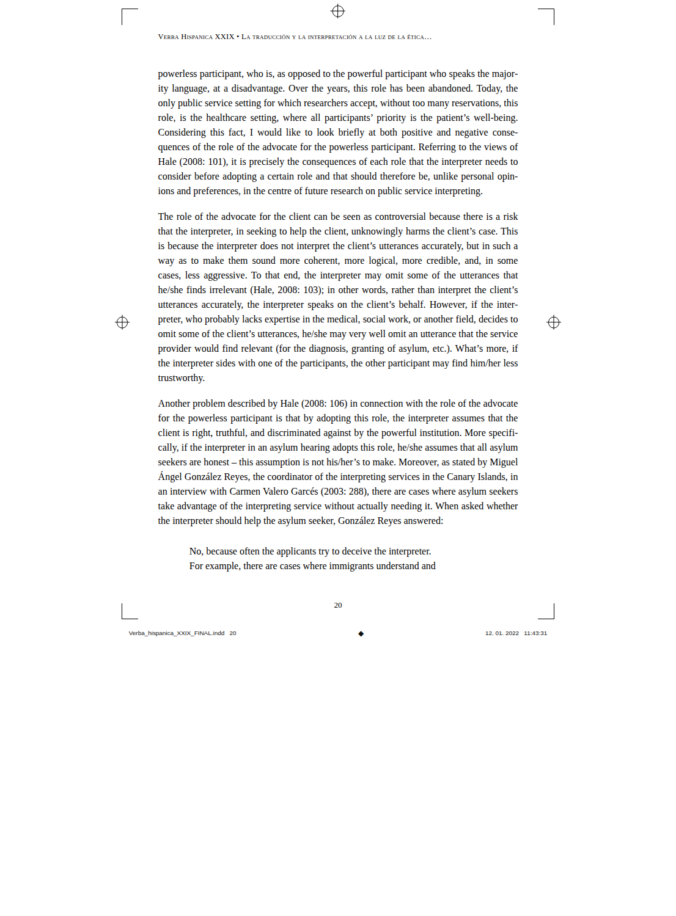Verba Hispanica XXIX • La traducción y la interpretación a la luz de la ética…
powerless participant, who is, as opposed to the powerful participant who speaks the majority language, at a disadvantage. Over the years, this role has been abandoned. Today, the only public service setting for which researchers accept, without too many reservations, this role, is the healthcare setting, where all participants’ priority is the patient’s well-being. Considering this fact, I would like to look briefly at both positive and negative consequences of the role of the advocate for the powerless participant. Referring to the views of Hale (2008: 101), it is precisely the consequences of each role that the interpreter needs to consider before adopting a certain role and that should therefore be, unlike personal opinions and preferences, in the centre of future research on public service interpreting.
The role of the advocate for the client can be seen as controversial because there is a risk that the interpreter, in seeking to help the client, unknowingly harms the client’s case. This is because the interpreter does not interpret the client’s utterances accurately, but in such a way as to make them sound more coherent, more logical, more credible, and, in some cases, less aggressive. To that end, the interpreter may omit some of the utterances that he/she finds irrelevant (Hale, 2008: 103); in other words, rather than interpret the client’s utterances accurately, the interpreter speaks on the client’s behalf. However, if the interpreter, who probably lacks expertise in the medical, social work, or another field, decides to omit some of the client’s utterances, he/she may very well omit an utterance that the service provider would find relevant (for the diagnosis, granting of asylum, etc.). What’s more, if the interpreter sides with one of the participants, the other participant may find him/her less trustworthy.
Another problem described by Hale (2008: 106) in connection with the role of the advocate for the powerless participant is that by adopting this role, the interpreter assumes that the client is right, truthful, and discriminated against by the powerful institution. More specifically, if the interpreter in an asylum hearing adopts this role, he/she assumes that all asylum seekers are honest – this assumption is not his/her’s to make. Moreover, as stated by Miguel Ángel González Reyes, the coordinator of the interpreting services in the Canary Islands, in an interview with Carmen Valero Garcés (2003: 288), there are cases where asylum seekers take advantage of the interpreting service without actually needing it. When asked whether the interpreter should help the asylum seeker, González Reyes answered:
No, because often the applicants try to deceive the interpreter.
For example, there are cases where immigrants understand and
20
Verba_hispanica_XXIX_FINAL.indd 20 ◆ 12. 01. 2022 11:43:31